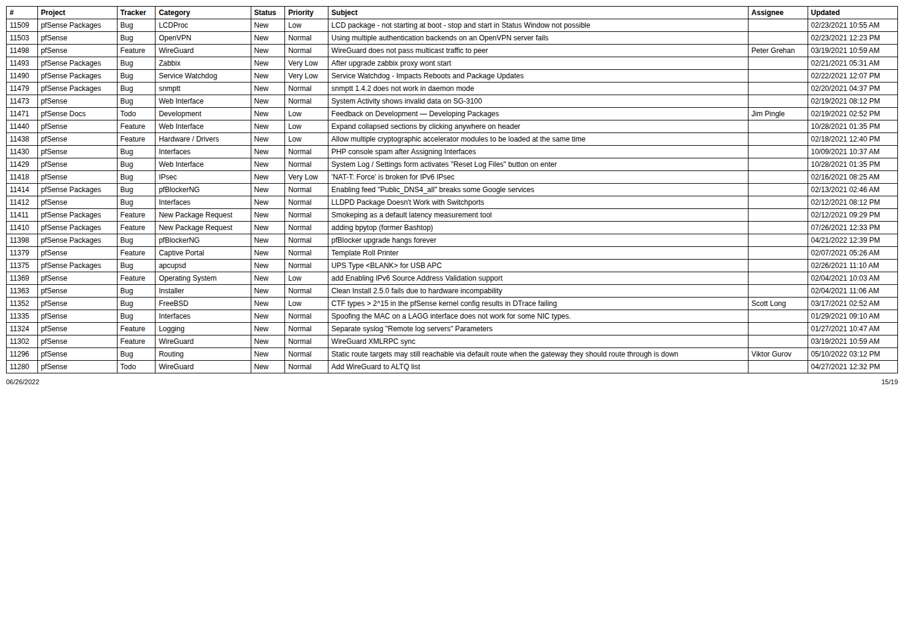| # | Project | Tracker | Category | Status | Priority | Subject | Assignee | Updated |
| --- | --- | --- | --- | --- | --- | --- | --- | --- |
| 11509 | pfSense Packages | Bug | LCDProc | New | Low | LCD package - not starting at boot - stop and start in Status Window not possible | | 02/23/2021 10:55 AM |
| 11503 | pfSense | Bug | OpenVPN | New | Normal | Using multiple authentication backends on an OpenVPN server fails | | 02/23/2021 12:23 PM |
| 11498 | pfSense | Feature | WireGuard | New | Normal | WireGuard does not pass multicast traffic to peer | Peter Grehan | 03/19/2021 10:59 AM |
| 11493 | pfSense Packages | Bug | Zabbix | New | Very Low | After upgrade zabbix proxy wont start | | 02/21/2021 05:31 AM |
| 11490 | pfSense Packages | Bug | Service Watchdog | New | Very Low | Service Watchdog - Impacts Reboots and Package Updates | | 02/22/2021 12:07 PM |
| 11479 | pfSense Packages | Bug | snmptt | New | Normal | snmptt 1.4.2 does not work in daemon mode | | 02/20/2021 04:37 PM |
| 11473 | pfSense | Bug | Web Interface | New | Normal | System Activity shows invalid data on SG-3100 | | 02/19/2021 08:12 PM |
| 11471 | pfSense Docs | Todo | Development | New | Low | Feedback on Development — Developing Packages | Jim Pingle | 02/19/2021 02:52 PM |
| 11440 | pfSense | Feature | Web Interface | New | Low | Expand collapsed sections by clicking anywhere on header | | 10/28/2021 01:35 PM |
| 11438 | pfSense | Feature | Hardware / Drivers | New | Low | Allow multiple cryptographic accelerator modules to be loaded at the same time | | 02/18/2021 12:40 PM |
| 11430 | pfSense | Bug | Interfaces | New | Normal | PHP console spam after Assigning Interfaces | | 10/09/2021 10:37 AM |
| 11429 | pfSense | Bug | Web Interface | New | Normal | System Log / Settings form activates "Reset Log Files" button on enter | | 10/28/2021 01:35 PM |
| 11418 | pfSense | Bug | IPsec | New | Very Low | 'NAT-T: Force' is broken for IPv6 IPsec | | 02/16/2021 08:25 AM |
| 11414 | pfSense Packages | Bug | pfBlockerNG | New | Normal | Enabling feed "Public_DNS4_all" breaks some Google services | | 02/13/2021 02:46 AM |
| 11412 | pfSense | Bug | Interfaces | New | Normal | LLDPD Package Doesn't Work with Switchports | | 02/12/2021 08:12 PM |
| 11411 | pfSense Packages | Feature | New Package Request | New | Normal | Smokeping as a default latency measurement tool | | 02/12/2021 09:29 PM |
| 11410 | pfSense Packages | Feature | New Package Request | New | Normal | adding bpytop (former Bashtop) | | 07/26/2021 12:33 PM |
| 11398 | pfSense Packages | Bug | pfBlockerNG | New | Normal | pfBlocker upgrade hangs forever | | 04/21/2022 12:39 PM |
| 11379 | pfSense | Feature | Captive Portal | New | Normal | Template Roll Printer | | 02/07/2021 05:26 AM |
| 11375 | pfSense Packages | Bug | apcupsd | New | Normal | UPS Type <BLANK> for USB APC | | 02/26/2021 11:10 AM |
| 11369 | pfSense | Feature | Operating System | New | Low | add Enabling IPv6 Source Address Validation support | | 02/04/2021 10:03 AM |
| 11363 | pfSense | Bug | Installer | New | Normal | Clean Install 2.5.0 fails due to hardware incompability | | 02/04/2021 11:06 AM |
| 11352 | pfSense | Bug | FreeBSD | New | Low | CTF types > 2^15 in the pfSense kernel config results in DTrace failing | Scott Long | 03/17/2021 02:52 AM |
| 11335 | pfSense | Bug | Interfaces | New | Normal | Spoofing the MAC on a LAGG interface does not work for some NIC types. | | 01/29/2021 09:10 AM |
| 11324 | pfSense | Feature | Logging | New | Normal | Separate syslog "Remote log servers" Parameters | | 01/27/2021 10:47 AM |
| 11302 | pfSense | Feature | WireGuard | New | Normal | WireGuard XMLRPC sync | | 03/19/2021 10:59 AM |
| 11296 | pfSense | Bug | Routing | New | Normal | Static route targets may still reachable via default route when the gateway they should route through is down | Viktor Gurov | 05/10/2022 03:12 PM |
| 11280 | pfSense | Todo | WireGuard | New | Normal | Add WireGuard to ALTQ list | | 04/27/2021 12:32 PM |
06/26/2022 15/19